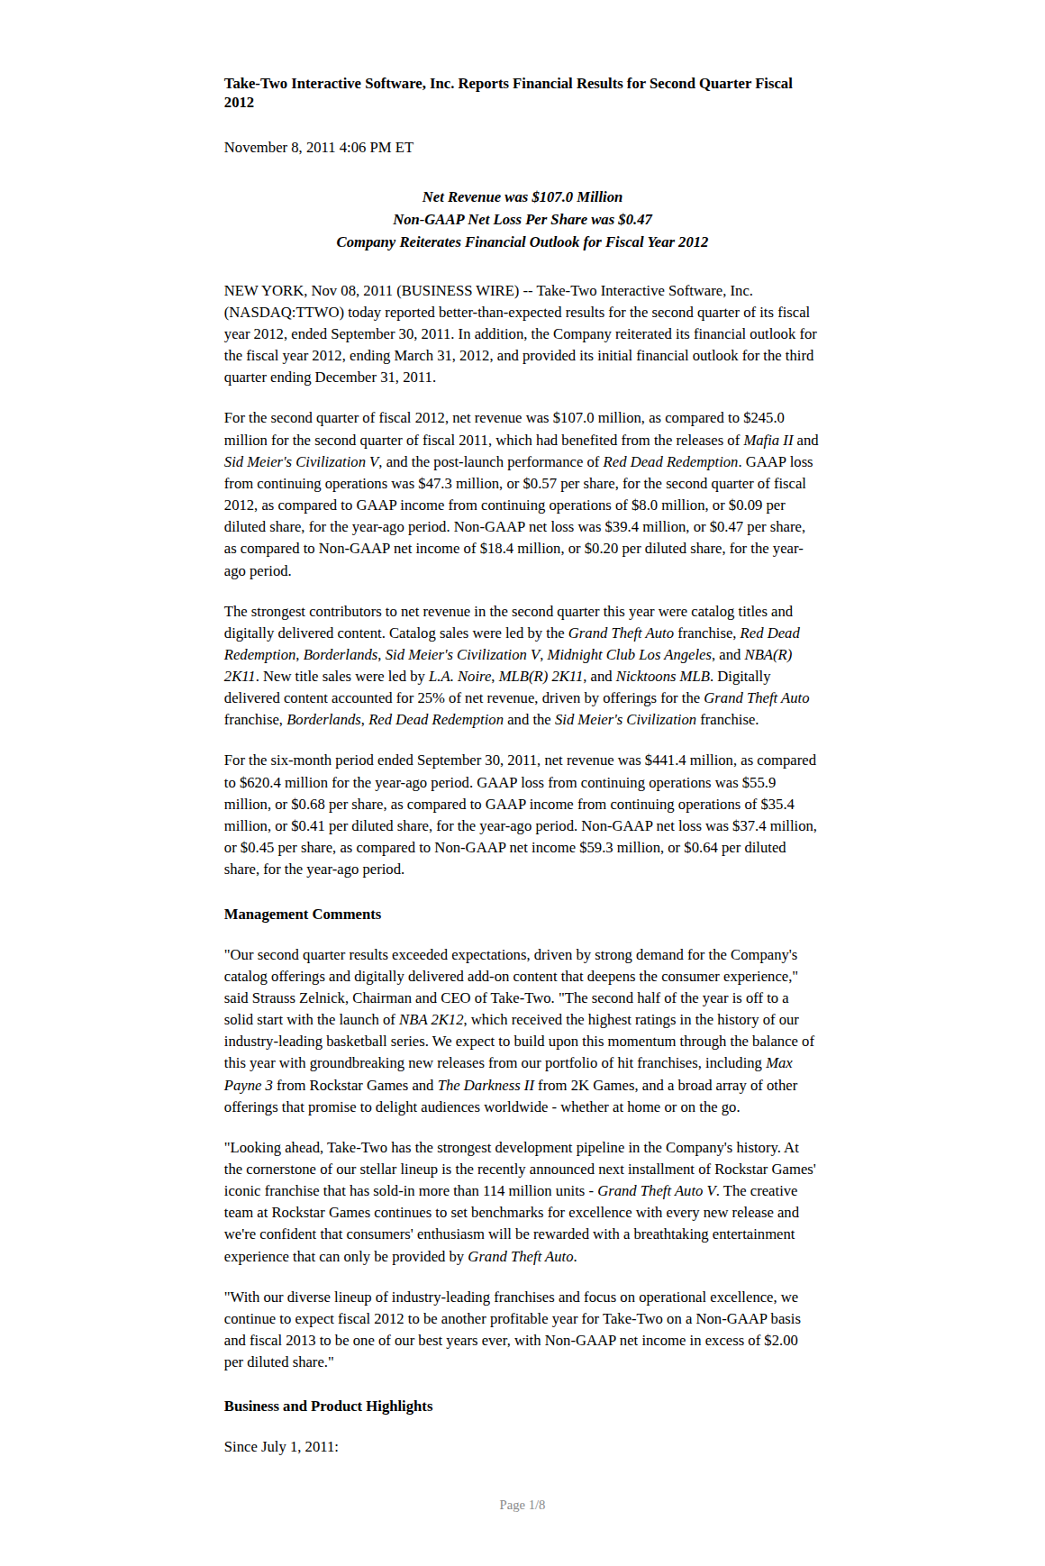Take-Two Interactive Software, Inc. Reports Financial Results for Second Quarter Fiscal 2012
November 8, 2011 4:06 PM ET
Net Revenue was $107.0 Million
Non-GAAP Net Loss Per Share was $0.47
Company Reiterates Financial Outlook for Fiscal Year 2012
NEW YORK, Nov 08, 2011 (BUSINESS WIRE) -- Take-Two Interactive Software, Inc. (NASDAQ:TTWO) today reported better-than-expected results for the second quarter of its fiscal year 2012, ended September 30, 2011. In addition, the Company reiterated its financial outlook for the fiscal year 2012, ending March 31, 2012, and provided its initial financial outlook for the third quarter ending December 31, 2011.
For the second quarter of fiscal 2012, net revenue was $107.0 million, as compared to $245.0 million for the second quarter of fiscal 2011, which had benefited from the releases of Mafia II and Sid Meier's Civilization V, and the post-launch performance of Red Dead Redemption. GAAP loss from continuing operations was $47.3 million, or $0.57 per share, for the second quarter of fiscal 2012, as compared to GAAP income from continuing operations of $8.0 million, or $0.09 per diluted share, for the year-ago period. Non-GAAP net loss was $39.4 million, or $0.47 per share, as compared to Non-GAAP net income of $18.4 million, or $0.20 per diluted share, for the year-ago period.
The strongest contributors to net revenue in the second quarter this year were catalog titles and digitally delivered content. Catalog sales were led by the Grand Theft Auto franchise, Red Dead Redemption, Borderlands, Sid Meier's Civilization V, Midnight Club Los Angeles, and NBA(R) 2K11. New title sales were led by L.A. Noire, MLB(R) 2K11, and Nicktoons MLB. Digitally delivered content accounted for 25% of net revenue, driven by offerings for the Grand Theft Auto franchise, Borderlands, Red Dead Redemption and the Sid Meier's Civilization franchise.
For the six-month period ended September 30, 2011, net revenue was $441.4 million, as compared to $620.4 million for the year-ago period. GAAP loss from continuing operations was $55.9 million, or $0.68 per share, as compared to GAAP income from continuing operations of $35.4 million, or $0.41 per diluted share, for the year-ago period. Non-GAAP net loss was $37.4 million, or $0.45 per share, as compared to Non-GAAP net income $59.3 million, or $0.64 per diluted share, for the year-ago period.
Management Comments
"Our second quarter results exceeded expectations, driven by strong demand for the Company's catalog offerings and digitally delivered add-on content that deepens the consumer experience," said Strauss Zelnick, Chairman and CEO of Take-Two. "The second half of the year is off to a solid start with the launch of NBA 2K12, which received the highest ratings in the history of our industry-leading basketball series. We expect to build upon this momentum through the balance of this year with groundbreaking new releases from our portfolio of hit franchises, including Max Payne 3 from Rockstar Games and The Darkness II from 2K Games, and a broad array of other offerings that promise to delight audiences worldwide - whether at home or on the go.
"Looking ahead, Take-Two has the strongest development pipeline in the Company's history. At the cornerstone of our stellar lineup is the recently announced next installment of Rockstar Games' iconic franchise that has sold-in more than 114 million units - Grand Theft Auto V. The creative team at Rockstar Games continues to set benchmarks for excellence with every new release and we're confident that consumers' enthusiasm will be rewarded with a breathtaking entertainment experience that can only be provided by Grand Theft Auto.
"With our diverse lineup of industry-leading franchises and focus on operational excellence, we continue to expect fiscal 2012 to be another profitable year for Take-Two on a Non-GAAP basis and fiscal 2013 to be one of our best years ever, with Non-GAAP net income in excess of $2.00 per diluted share."
Business and Product Highlights
Since July 1, 2011:
Page 1/8